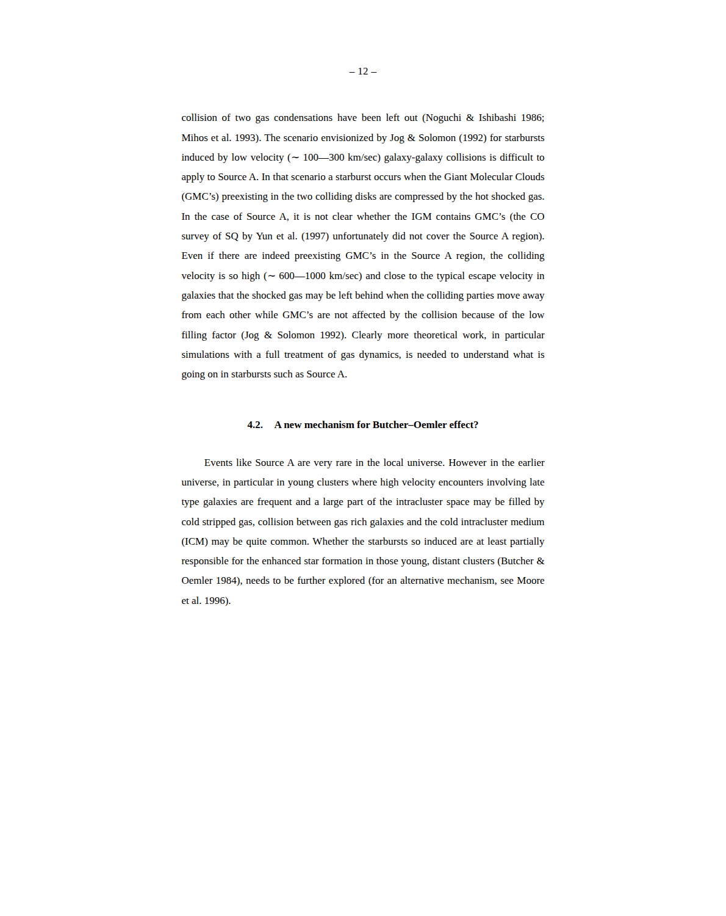– 12 –
collision of two gas condensations have been left out (Noguchi & Ishibashi 1986; Mihos et al. 1993). The scenario envisionized by Jog & Solomon (1992) for starbursts induced by low velocity (∼ 100—300 km/sec) galaxy-galaxy collisions is difficult to apply to Source A. In that scenario a starburst occurs when the Giant Molecular Clouds (GMC’s) preexisting in the two colliding disks are compressed by the hot shocked gas. In the case of Source A, it is not clear whether the IGM contains GMC’s (the CO survey of SQ by Yun et al. (1997) unfortunately did not cover the Source A region). Even if there are indeed preexisting GMC’s in the Source A region, the colliding velocity is so high (∼ 600—1000 km/sec) and close to the typical escape velocity in galaxies that the shocked gas may be left behind when the colliding parties move away from each other while GMC’s are not affected by the collision because of the low filling factor (Jog & Solomon 1992). Clearly more theoretical work, in particular simulations with a full treatment of gas dynamics, is needed to understand what is going on in starbursts such as Source A.
4.2. A new mechanism for Butcher–Oemler effect?
Events like Source A are very rare in the local universe. However in the earlier universe, in particular in young clusters where high velocity encounters involving late type galaxies are frequent and a large part of the intracluster space may be filled by cold stripped gas, collision between gas rich galaxies and the cold intracluster medium (ICM) may be quite common. Whether the starbursts so induced are at least partially responsible for the enhanced star formation in those young, distant clusters (Butcher & Oemler 1984), needs to be further explored (for an alternative mechanism, see Moore et al. 1996).